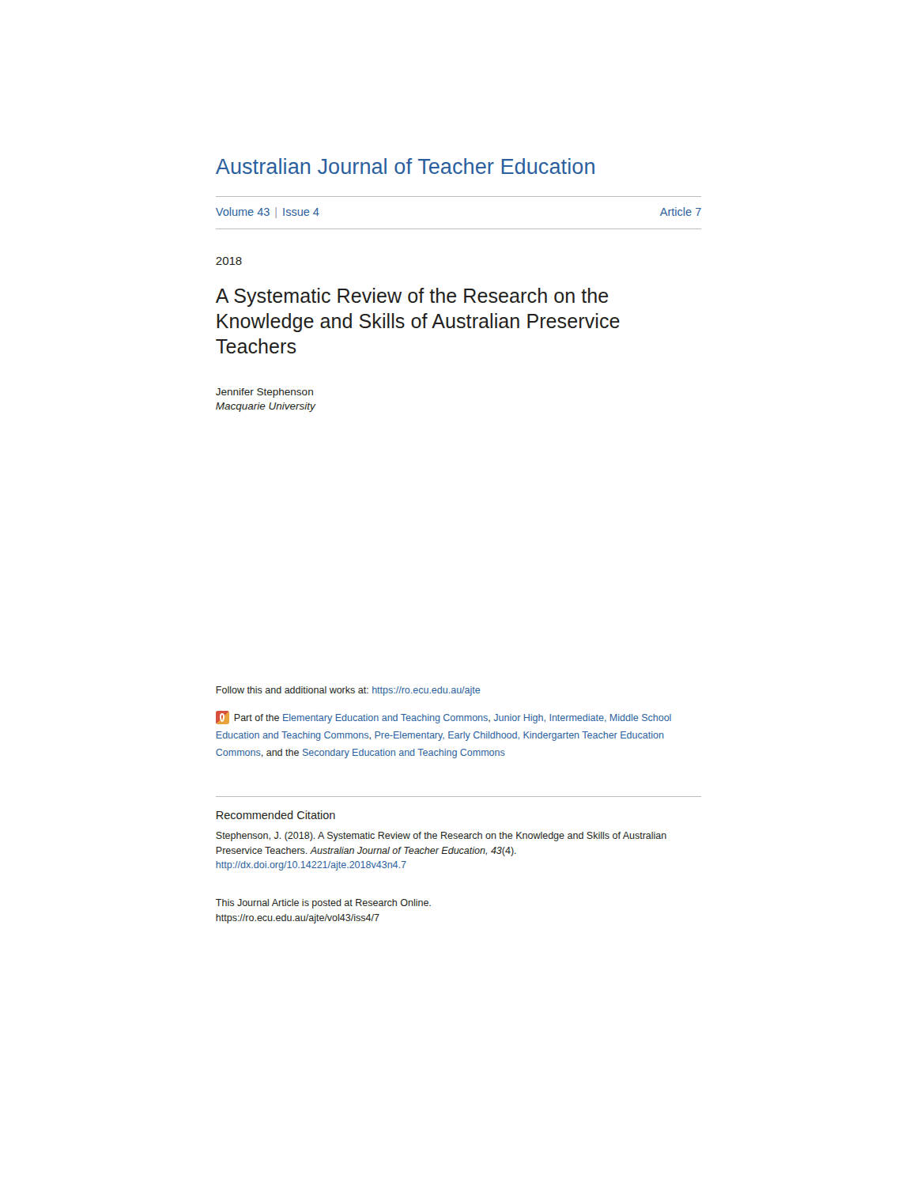Australian Journal of Teacher Education
Volume 43|Issue 4
Article 7
2018
A Systematic Review of the Research on the Knowledge and Skills of Australian Preservice Teachers
Jennifer Stephenson
Macquarie University
Follow this and additional works at: https://ro.ecu.edu.au/ajte
Part of the Elementary Education and Teaching Commons, Junior High, Intermediate, Middle School Education and Teaching Commons, Pre-Elementary, Early Childhood, Kindergarten Teacher Education Commons, and the Secondary Education and Teaching Commons
Recommended Citation
Stephenson, J. (2018). A Systematic Review of the Research on the Knowledge and Skills of Australian Preservice Teachers. Australian Journal of Teacher Education, 43(4).
http://dx.doi.org/10.14221/ajte.2018v43n4.7
This Journal Article is posted at Research Online.
https://ro.ecu.edu.au/ajte/vol43/iss4/7